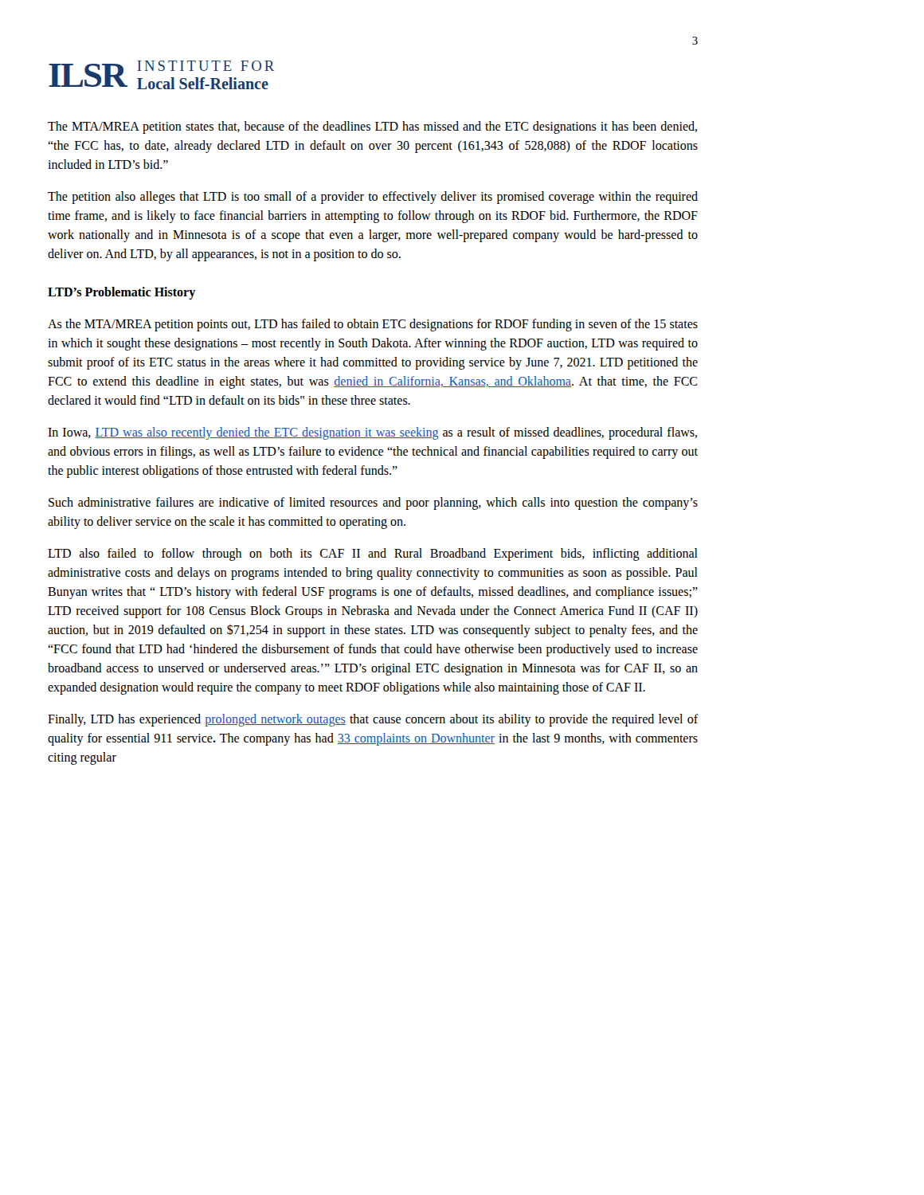3
ILSR
INSTITUTE FOR
Local Self-Reliance
The MTA/MREA petition states that, because of the deadlines LTD has missed and the ETC designations it has been denied, “the FCC has, to date, already declared LTD in default on over 30 percent (161,343 of 528,088) of the RDOF locations included in LTD’s bid.”
The petition also alleges that LTD is too small of a provider to effectively deliver its promised coverage within the required time frame, and is likely to face financial barriers in attempting to follow through on its RDOF bid. Furthermore, the RDOF work nationally and in Minnesota is of a scope that even a larger, more well-prepared company would be hard-pressed to deliver on. And LTD, by all appearances, is not in a position to do so.
LTD’s Problematic History
As the MTA/MREA petition points out, LTD has failed to obtain ETC designations for RDOF funding in seven of the 15 states in which it sought these designations – most recently in South Dakota. After winning the RDOF auction, LTD was required to submit proof of its ETC status in the areas where it had committed to providing service by June 7, 2021. LTD petitioned the FCC to extend this deadline in eight states, but was denied in California, Kansas, and Oklahoma. At that time, the FCC declared it would find “LTD in default on its bids" in these three states.
In Iowa, LTD was also recently denied the ETC designation it was seeking as a result of missed deadlines, procedural flaws, and obvious errors in filings, as well as LTD’s failure to evidence “the technical and financial capabilities required to carry out the public interest obligations of those entrusted with federal funds.”
Such administrative failures are indicative of limited resources and poor planning, which calls into question the company’s ability to deliver service on the scale it has committed to operating on.
LTD also failed to follow through on both its CAF II and Rural Broadband Experiment bids, inflicting additional administrative costs and delays on programs intended to bring quality connectivity to communities as soon as possible. Paul Bunyan writes that “ LTD’s history with federal USF programs is one of defaults, missed deadlines, and compliance issues;” LTD received support for 108 Census Block Groups in Nebraska and Nevada under the Connect America Fund II (CAF II) auction, but in 2019 defaulted on $71,254 in support in these states. LTD was consequently subject to penalty fees, and the “FCC found that LTD had ‘hindered the disbursement of funds that could have otherwise been productively used to increase broadband access to unserved or underserved areas.’” LTD’s original ETC designation in Minnesota was for CAF II, so an expanded designation would require the company to meet RDOF obligations while also maintaining those of CAF II.
Finally, LTD has experienced prolonged network outages that cause concern about its ability to provide the required level of quality for essential 911 service. The company has had 33 complaints on Downhunter in the last 9 months, with commenters citing regular